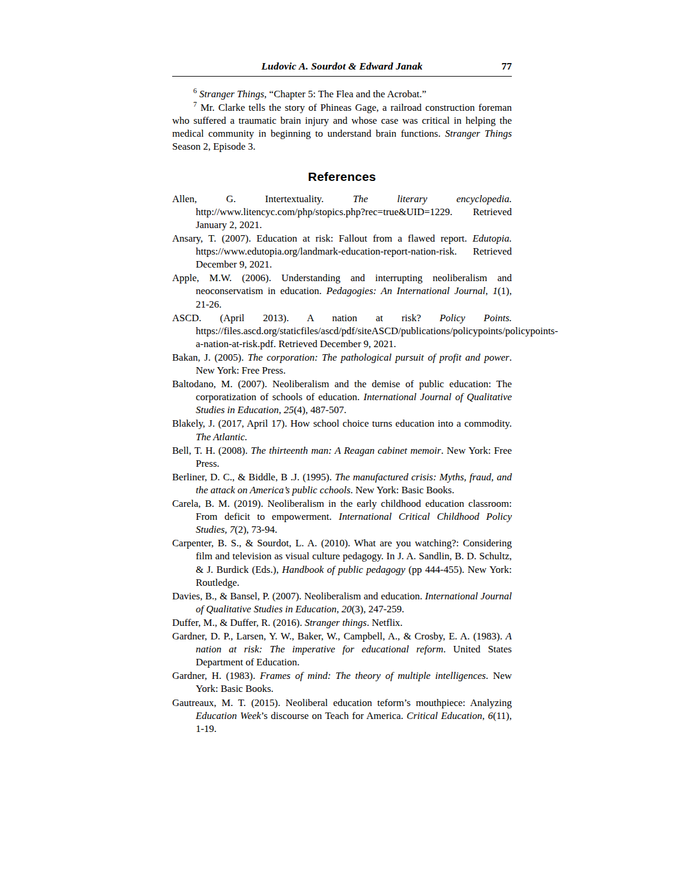Ludovic A. Sourdot & Edward Janak 77
6 Stranger Things, “Chapter 5: The Flea and the Acrobat.”
7 Mr. Clarke tells the story of Phineas Gage, a railroad construction foreman who suffered a traumatic brain injury and whose case was critical in helping the medical community in beginning to understand brain functions. Stranger Things Season 2, Episode 3.
References
Allen, G. Intertextuality. The literary encyclopedia. http://www.litencyc.com/php/stopics.php?rec=true&UID=1229. Retrieved January 2, 2021.
Ansary, T. (2007). Education at risk: Fallout from a flawed report. Edutopia. https://www.edutopia.org/landmark-education-report-nation-risk. Retrieved December 9, 2021.
Apple, M.W. (2006). Understanding and interrupting neoliberalism and neoconservatism in education. Pedagogies: An International Journal, 1(1), 21-26.
ASCD. (April 2013). A nation at risk? Policy Points. https://files.ascd.org/staticfiles/ascd/pdf/siteASCD/publications/policypoints/policypoints-a-nation-at-risk.pdf. Retrieved December 9, 2021.
Bakan, J. (2005). The corporation: The pathological pursuit of profit and power. New York: Free Press.
Baltodano, M. (2007). Neoliberalism and the demise of public education: The corporatization of schools of education. International Journal of Qualitative Studies in Education, 25(4), 487-507.
Blakely, J. (2017, April 17). How school choice turns education into a commodity. The Atlantic.
Bell, T. H. (2008). The thirteenth man: A Reagan cabinet memoir. New York: Free Press.
Berliner, D. C., & Biddle, B .J. (1995). The manufactured crisis: Myths, fraud, and the attack on America’s public cchools. New York: Basic Books.
Carela, B. M. (2019). Neoliberalism in the early childhood education classroom: From deficit to empowerment. International Critical Childhood Policy Studies, 7(2), 73-94.
Carpenter, B. S., & Sourdot, L. A. (2010). What are you watching?: Considering film and television as visual culture pedagogy. In J. A. Sandlin, B. D. Schultz, & J. Burdick (Eds.), Handbook of public pedagogy (pp 444-455). New York: Routledge.
Davies, B., & Bansel, P. (2007). Neoliberalism and education. International Journal of Qualitative Studies in Education, 20(3), 247-259.
Duffer, M., & Duffer, R. (2016). Stranger things. Netflix.
Gardner, D. P., Larsen, Y. W., Baker, W., Campbell, A., & Crosby, E. A. (1983). A nation at risk: The imperative for educational reform. United States Department of Education.
Gardner, H. (1983). Frames of mind: The theory of multiple intelligences. New York: Basic Books.
Gautreaux, M. T. (2015). Neoliberal education teform’s mouthpiece: Analyzing Education Week’s discourse on Teach for America. Critical Education, 6(11), 1-19.